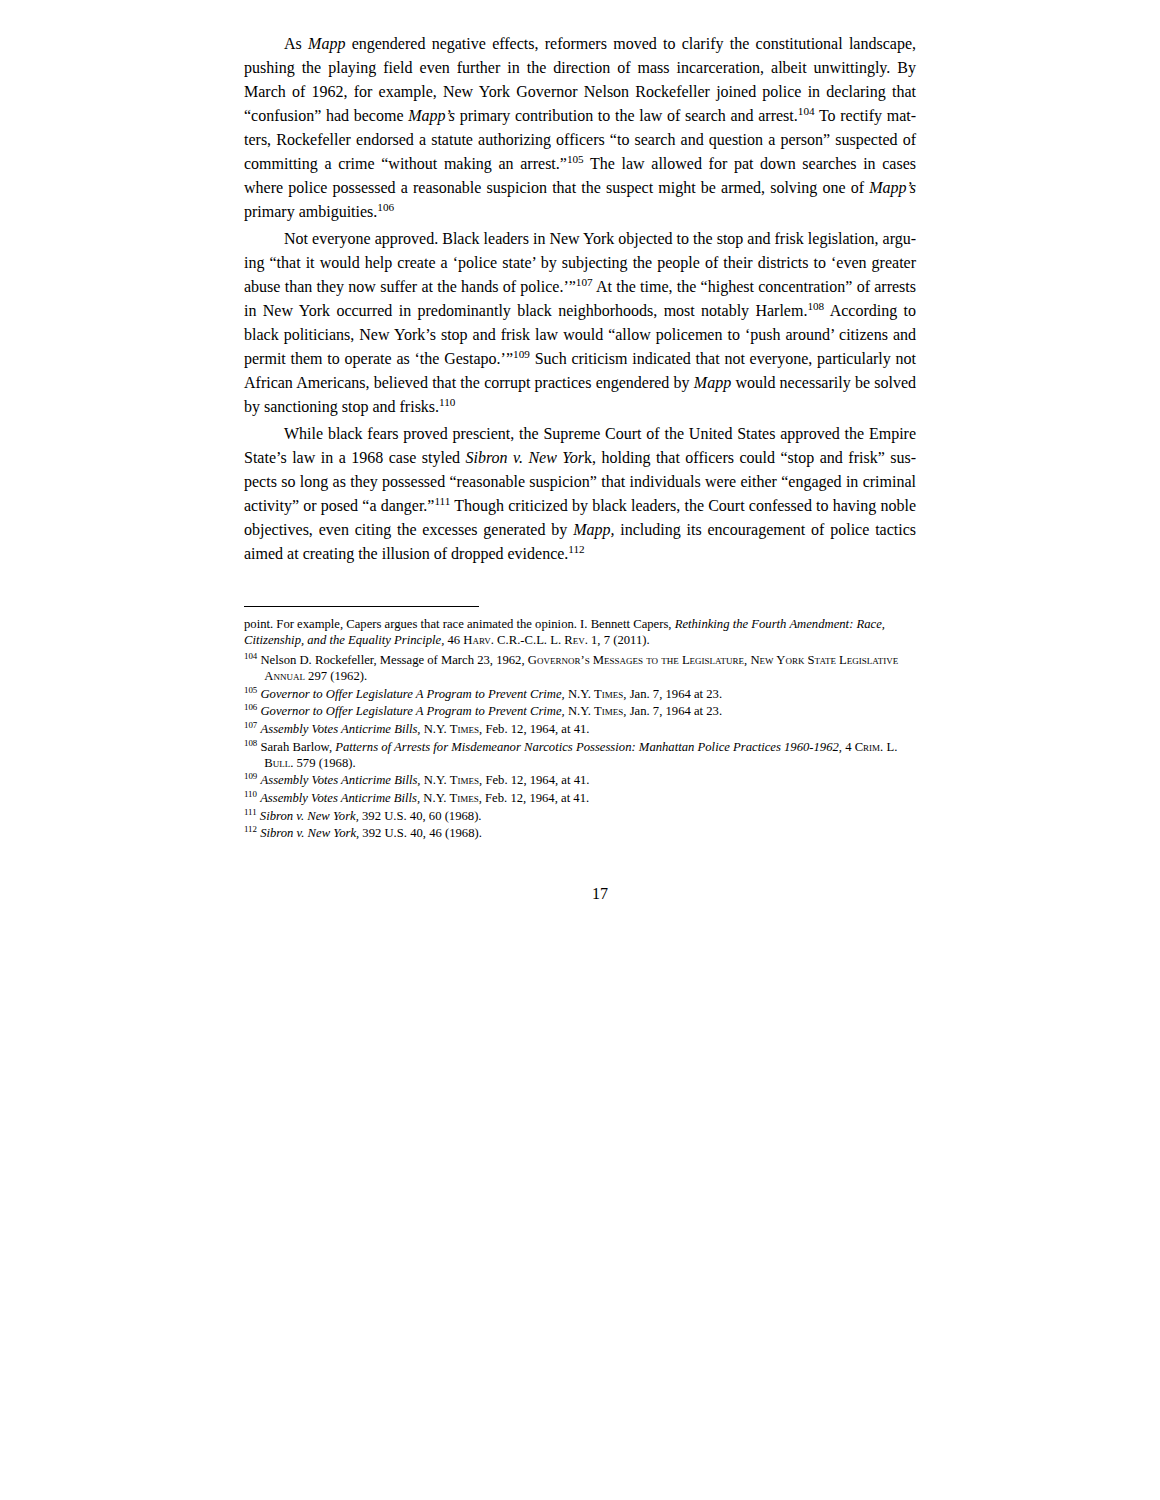As Mapp engendered negative effects, reformers moved to clarify the constitutional landscape, pushing the playing field even further in the direction of mass incarceration, albeit unwittingly. By March of 1962, for example, New York Governor Nelson Rockefeller joined police in declaring that “confusion” had become Mapp’s primary contribution to the law of search and arrest.104 To rectify matters, Rockefeller endorsed a statute authorizing officers “to search and question a person” suspected of committing a crime “without making an arrest.”105 The law allowed for pat down searches in cases where police possessed a reasonable suspicion that the suspect might be armed, solving one of Mapp’s primary ambiguities.106
Not everyone approved. Black leaders in New York objected to the stop and frisk legislation, arguing “that it would help create a ‘police state’ by subjecting the people of their districts to ‘even greater abuse than they now suffer at the hands of police.’”107 At the time, the “highest concentration” of arrests in New York occurred in predominantly black neighborhoods, most notably Harlem.108 According to black politicians, New York’s stop and frisk law would “allow policemen to ‘push around’ citizens and permit them to operate as ‘the Gestapo.’”109 Such criticism indicated that not everyone, particularly not African Americans, believed that the corrupt practices engendered by Mapp would necessarily be solved by sanctioning stop and frisks.110
While black fears proved prescient, the Supreme Court of the United States approved the Empire State’s law in a 1968 case styled Sibron v. New York, holding that officers could “stop and frisk” suspects so long as they possessed “reasonable suspicion” that individuals were either “engaged in criminal activity” or posed “a danger.”111 Though criticized by black leaders, the Court confessed to having noble objectives, even citing the excesses generated by Mapp, including its encouragement of police tactics aimed at creating the illusion of dropped evidence.112
point. For example, Capers argues that race animated the opinion. I. Bennett Capers, Rethinking the Fourth Amendment: Race, Citizenship, and the Equality Principle, 46 Harv. C.R.-C.L. L. Rev. 1, 7 (2011).
104 Nelson D. Rockefeller, Message of March 23, 1962, Governor’s Messages to the Legislature, New York State Legislative Annual 297 (1962).
105 Governor to Offer Legislature A Program to Prevent Crime, N.Y. Times, Jan. 7, 1964 at 23.
106 Governor to Offer Legislature A Program to Prevent Crime, N.Y. Times, Jan. 7, 1964 at 23.
107 Assembly Votes Anticrime Bills, N.Y. Times, Feb. 12, 1964, at 41.
108 Sarah Barlow, Patterns of Arrests for Misdemeanor Narcotics Possession: Manhattan Police Practices 1960-1962, 4 Crim. L. Bull. 579 (1968).
109 Assembly Votes Anticrime Bills, N.Y. Times, Feb. 12, 1964, at 41.
110 Assembly Votes Anticrime Bills, N.Y. Times, Feb. 12, 1964, at 41.
111 Sibron v. New York, 392 U.S. 40, 60 (1968).
112 Sibron v. New York, 392 U.S. 40, 46 (1968).
17